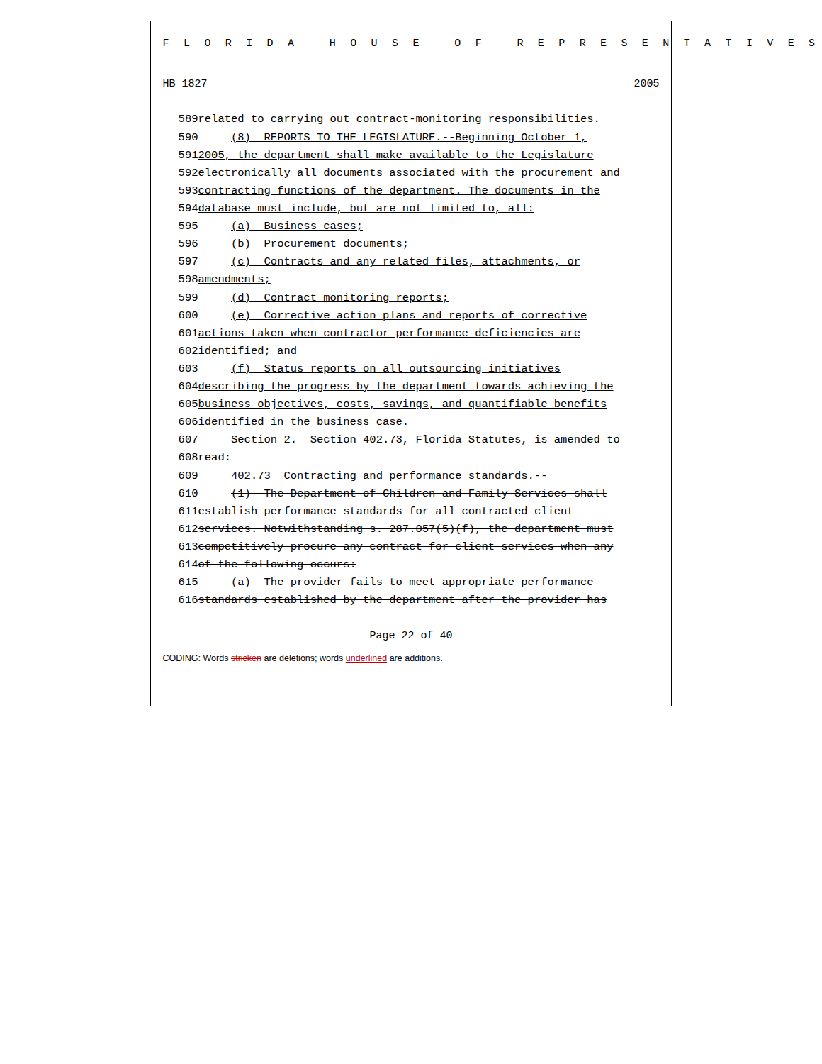F L O R I D A H O U S E O F R E P R E S E N T A T I V E S
HB 18272005
| 589 | related to carrying out contract-monitoring responsibilities. |
| 590 | (8) REPORTS TO THE LEGISLATURE.--Beginning October 1, |
| 591 | 2005, the department shall make available to the Legislature |
| 592 | electronically all documents associated with the procurement and |
| 593 | contracting functions of the department. The documents in the |
| 594 | database must include, but are not limited to, all: |
| 595 | (a) Business cases; |
| 596 | (b) Procurement documents; |
| 597 | (c) Contracts and any related files, attachments, or |
| 598 | amendments; |
| 599 | (d) Contract monitoring reports; |
| 600 | (e) Corrective action plans and reports of corrective |
| 601 | actions taken when contractor performance deficiencies are |
| 602 | identified; and |
| 603 | (f) Status reports on all outsourcing initiatives |
| 604 | describing the progress by the department towards achieving the |
| 605 | business objectives, costs, savings, and quantifiable benefits |
| 606 | identified in the business case. |
| 607 | Section 2. Section 402.73, Florida Statutes, is amended to |
| 608 | read: |
| 609 | 402.73 Contracting and performance standards.-- |
| 610 | (1) The Department of Children and Family Services shall |
| 611 | establish performance standards for all contracted client |
| 612 | services. Notwithstanding s. 287.057(5)(f), the department must |
| 613 | competitively procure any contract for client services when any |
| 614 | of the following occurs: |
| 615 | (a) The provider fails to meet appropriate performance |
| 616 | standards established by the department after the provider has |
Page 22 of 40
CODING: Words stricken are deletions; words underlined are additions.